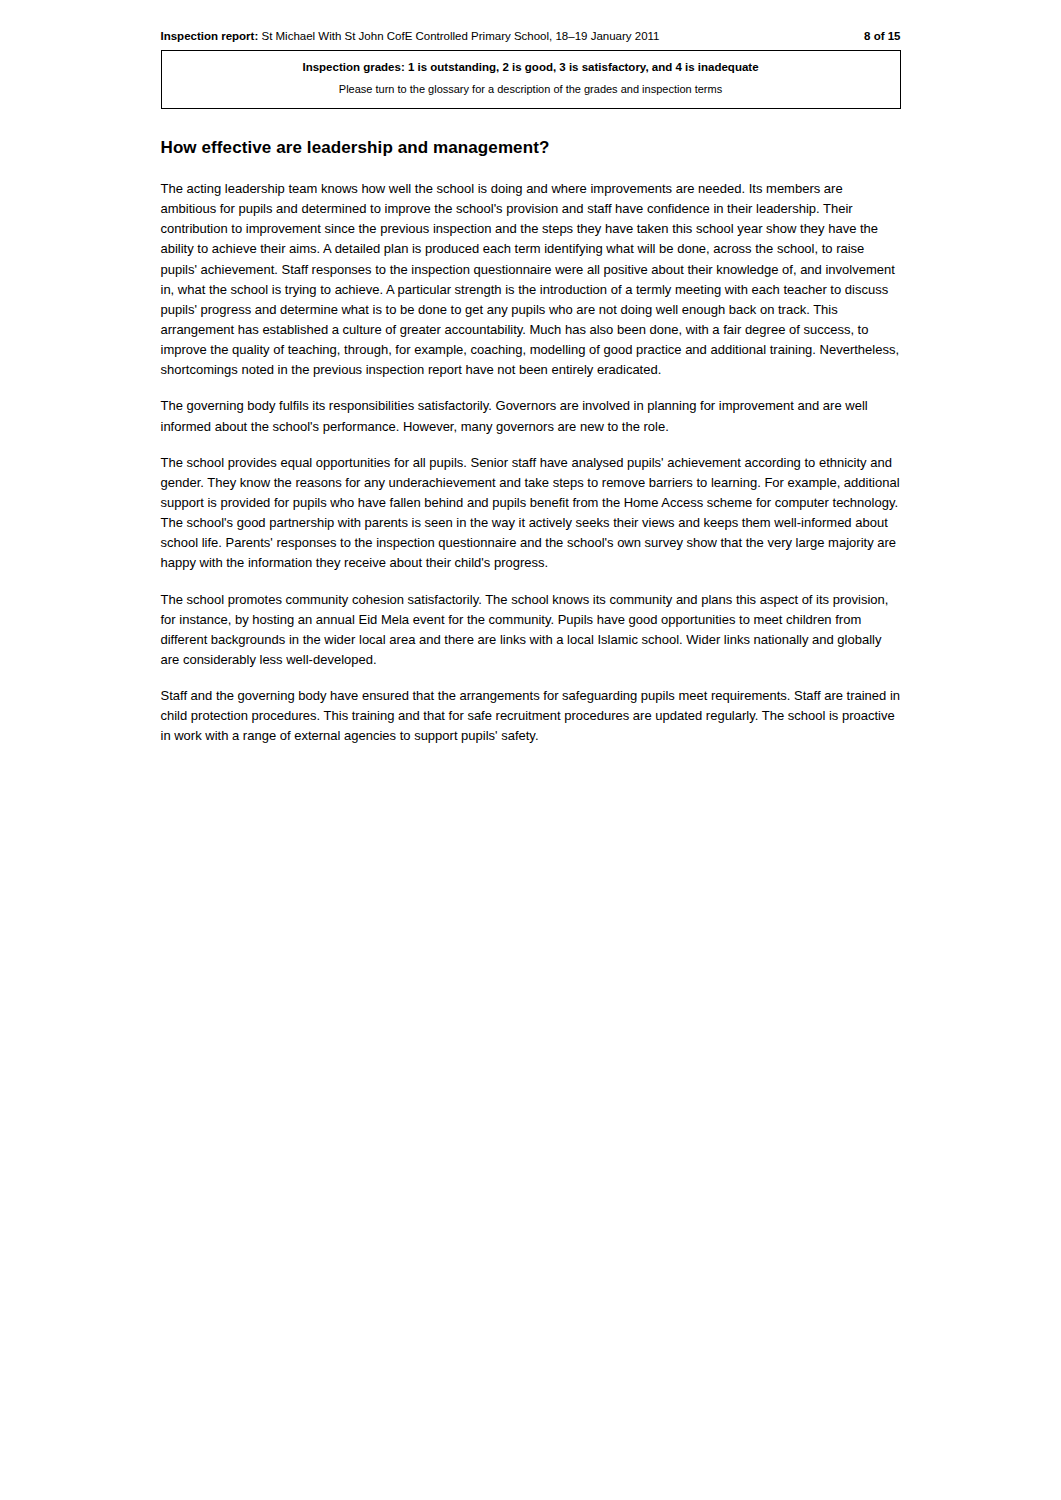Inspection report: St Michael With St John CofE Controlled Primary School, 18–19 January 2011
8 of 15
Inspection grades: 1 is outstanding, 2 is good, 3 is satisfactory, and 4 is inadequate
Please turn to the glossary for a description of the grades and inspection terms
How effective are leadership and management?
The acting leadership team knows how well the school is doing and where improvements are needed. Its members are ambitious for pupils and determined to improve the school's provision and staff have confidence in their leadership. Their contribution to improvement since the previous inspection and the steps they have taken this school year show they have the ability to achieve their aims. A detailed plan is produced each term identifying what will be done, across the school, to raise pupils' achievement. Staff responses to the inspection questionnaire were all positive about their knowledge of, and involvement in, what the school is trying to achieve. A particular strength is the introduction of a termly meeting with each teacher to discuss pupils' progress and determine what is to be done to get any pupils who are not doing well enough back on track. This arrangement has established a culture of greater accountability. Much has also been done, with a fair degree of success, to improve the quality of teaching, through, for example, coaching, modelling of good practice and additional training. Nevertheless, shortcomings noted in the previous inspection report have not been entirely eradicated.
The governing body fulfils its responsibilities satisfactorily. Governors are involved in planning for improvement and are well informed about the school's performance. However, many governors are new to the role.
The school provides equal opportunities for all pupils. Senior staff have analysed pupils' achievement according to ethnicity and gender. They know the reasons for any underachievement and take steps to remove barriers to learning. For example, additional support is provided for pupils who have fallen behind and pupils benefit from the Home Access scheme for computer technology. The school's good partnership with parents is seen in the way it actively seeks their views and keeps them well-informed about school life. Parents' responses to the inspection questionnaire and the school's own survey show that the very large majority are happy with the information they receive about their child's progress.
The school promotes community cohesion satisfactorily. The school knows its community and plans this aspect of its provision, for instance, by hosting an annual Eid Mela event for the community. Pupils have good opportunities to meet children from different backgrounds in the wider local area and there are links with a local Islamic school. Wider links nationally and globally are considerably less well-developed.
Staff and the governing body have ensured that the arrangements for safeguarding pupils meet requirements. Staff are trained in child protection procedures. This training and that for safe recruitment procedures are updated regularly. The school is proactive in work with a range of external agencies to support pupils' safety.